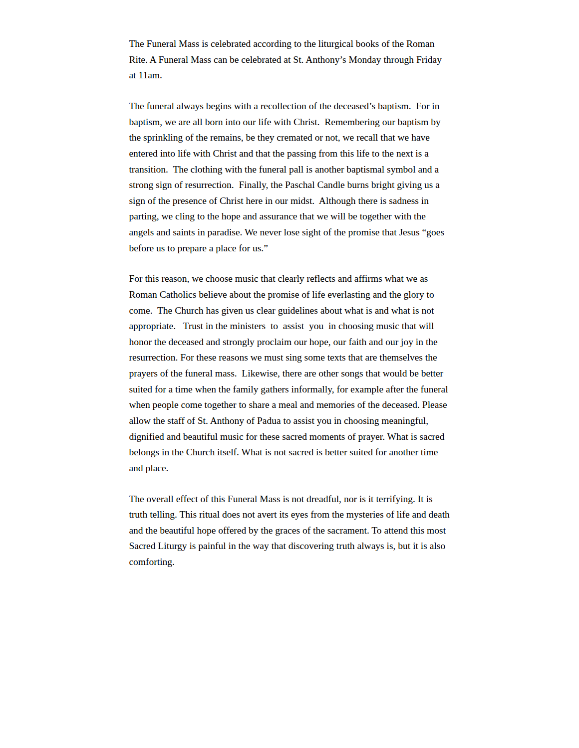The Funeral Mass is celebrated according to the liturgical books of the Roman Rite. A Funeral Mass can be celebrated at St. Anthony’s Monday through Friday at 11am.
The funeral always begins with a recollection of the deceased’s baptism. For in baptism, we are all born into our life with Christ. Remembering our baptism by the sprinkling of the remains, be they cremated or not, we recall that we have entered into life with Christ and that the passing from this life to the next is a transition. The clothing with the funeral pall is another baptismal symbol and a strong sign of resurrection. Finally, the Paschal Candle burns bright giving us a sign of the presence of Christ here in our midst. Although there is sadness in parting, we cling to the hope and assurance that we will be together with the angels and saints in paradise. We never lose sight of the promise that Jesus “goes before us to prepare a place for us.”
For this reason, we choose music that clearly reflects and affirms what we as Roman Catholics believe about the promise of life everlasting and the glory to come. The Church has given us clear guidelines about what is and what is not appropriate. Trust in the ministers to assist you in choosing music that will honor the deceased and strongly proclaim our hope, our faith and our joy in the resurrection. For these reasons we must sing some texts that are themselves the prayers of the funeral mass. Likewise, there are other songs that would be better suited for a time when the family gathers informally, for example after the funeral when people come together to share a meal and memories of the deceased. Please allow the staff of St. Anthony of Padua to assist you in choosing meaningful, dignified and beautiful music for these sacred moments of prayer. What is sacred belongs in the Church itself. What is not sacred is better suited for another time and place.
The overall effect of this Funeral Mass is not dreadful, nor is it terrifying. It is truth telling. This ritual does not avert its eyes from the mysteries of life and death and the beautiful hope offered by the graces of the sacrament. To attend this most Sacred Liturgy is painful in the way that discovering truth always is, but it is also comforting.